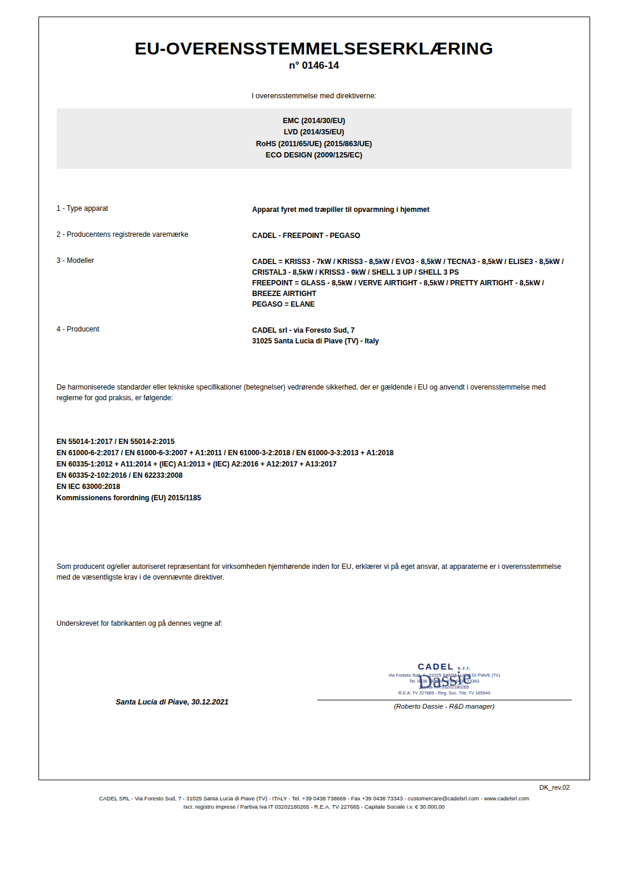EU-OVERENSSTEMMELSESERKLÆRING
n° 0146-14
I overensstemmelse med direktiverne:
EMC (2014/30/EU)
LVD (2014/35/EU)
RoHS (2011/65/UE) (2015/863/UE)
ECO DESIGN (2009/125/EC)
| 1 - Type apparat | Apparat fyret med træpiller til opvarmning i hjemmet |
| 2 - Producentens registrerede varemærke | CADEL - FREEPOINT - PEGASO |
| 3 - Modeller | CADEL = KRISS3 - 7kW / KRISS3 - 8,5kW / EVO3 - 8,5kW / TECNA3 - 8,5kW / ELISE3 - 8,5kW / CRISTAL3 - 8,5kW / KRISS3 - 9kW / SHELL 3 UP / SHELL 3 PS FREEPOINT = GLASS - 8,5kW / VERVE AIRTIGHT - 8,5kW / PRETTY AIRTIGHT - 8,5kW / BREEZE AIRTIGHT PEGASO = ELANE |
| 4 - Producent | CADEL srl - via Foresto Sud, 7 31025 Santa Lucia di Piave (TV) - Italy |
De harmoniserede standarder eller tekniske specifikationer (betegnelser) vedrørende sikkerhed, der er gældende i EU og anvendt i overensstemmelse med reglerne for god praksis, er følgende:
EN 55014-1:2017 / EN 55014-2:2015
EN 61000-6-2:2017 / EN 61000-6-3:2007 + A1:2011 / EN 61000-3-2:2018 / EN 61000-3-3:2013 + A1:2018
EN 60335-1:2012 + A11:2014 + (IEC) A1:2013 + (IEC) A2:2016 + A12:2017 + A13:2017
EN 60335-2-102:2016 / EN 62233:2008
EN IEC 63000:2018
Kommissionens forordning (EU) 2015/1185
Som producent og/eller autoriseret repræsentant for virksomheden hjemhørende inden for EU, erklærer vi på eget ansvar, at apparaterne er i overensstemmelse med de væsentligste krav i de ovennævnte direktiver.
Underskrevet for fabrikanten og på dennes vegne af:
Santa Lucia di Piave, 30.12.2021
CADEL s.r.l.
Via Foresto Sud, 7 - 31025 SANTA LUCIA DI PIAVE (TV)
Tel. 0438 738669 - Fax 0438 73343
Partita IVA 03202180265
R.E.A. TV 227665 - Reg. Soc. Trib. TV 165949
Dassie
(Roberto Dassie - R&D manager)
DK_rev.02
CADEL SRL - Via Foresto Sud, 7 - 31025 Santa Lucia di Piave (TV) - ITALY - Tel. +39 0438 738669 - Fax +39 0438 73343 - customercare@cadelsrl.com - www.cadelsrl.com
Iscr. registro imprese / Partiva Iva IT 03202180265 - R.E.A. TV 227665 - Capitale Sociale i.v. € 30.000,00